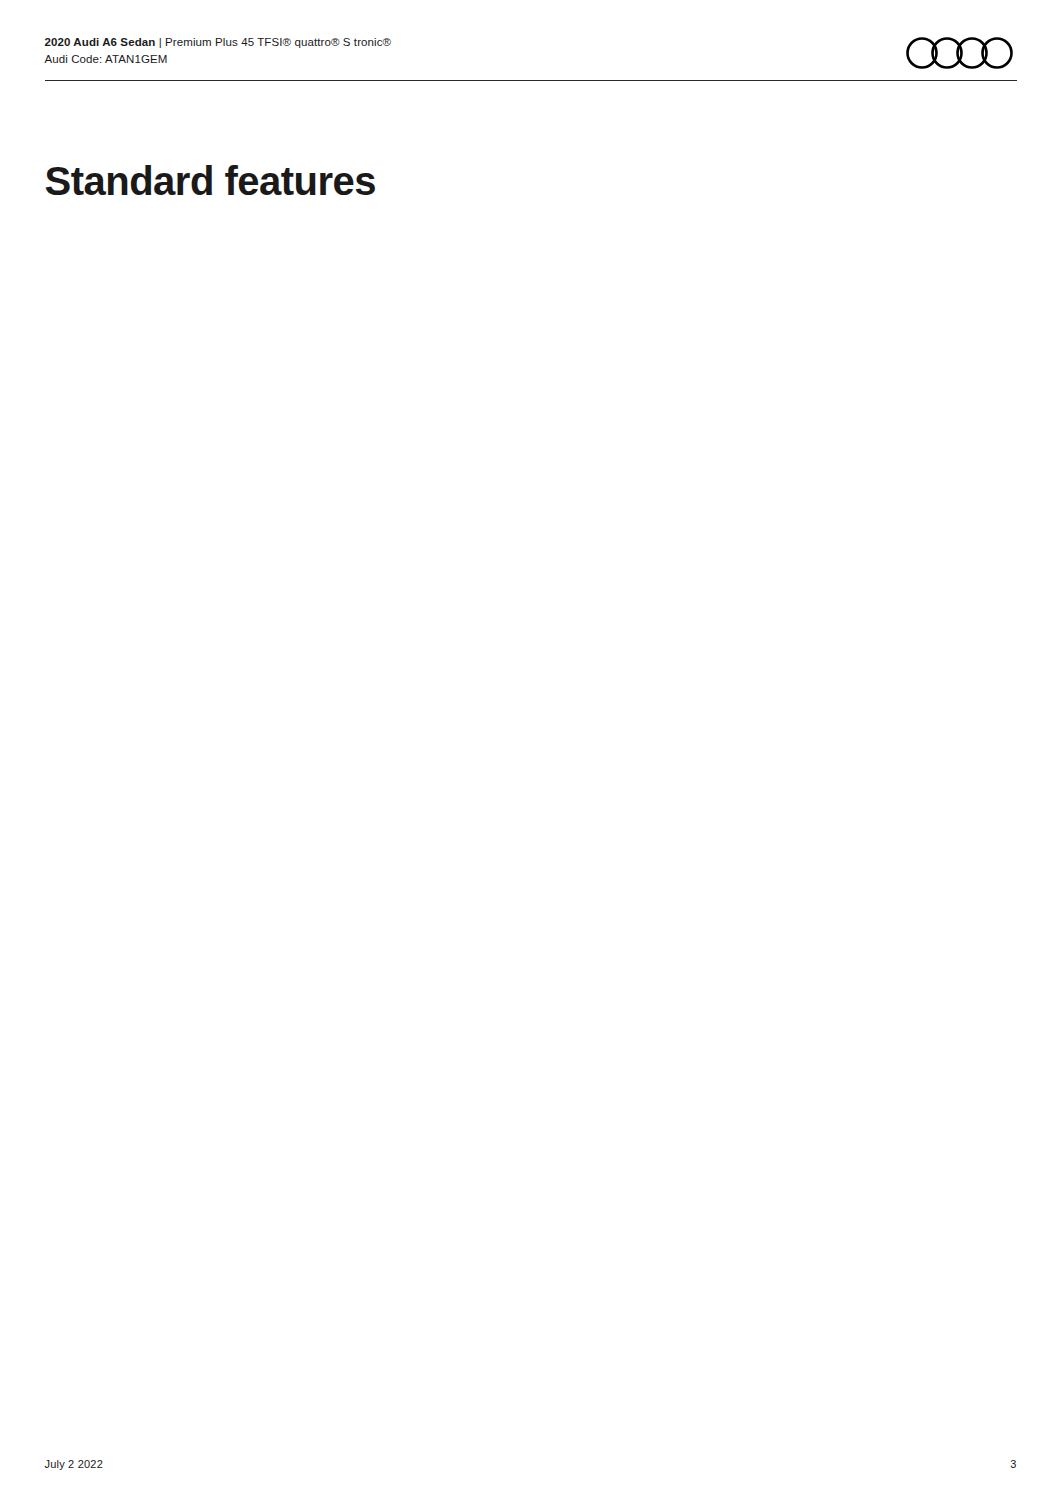2020 Audi A6 Sedan | Premium Plus 45 TFSI® quattro® S tronic®
Audi Code: ATAN1GEM
Standard features
July 2 2022 3